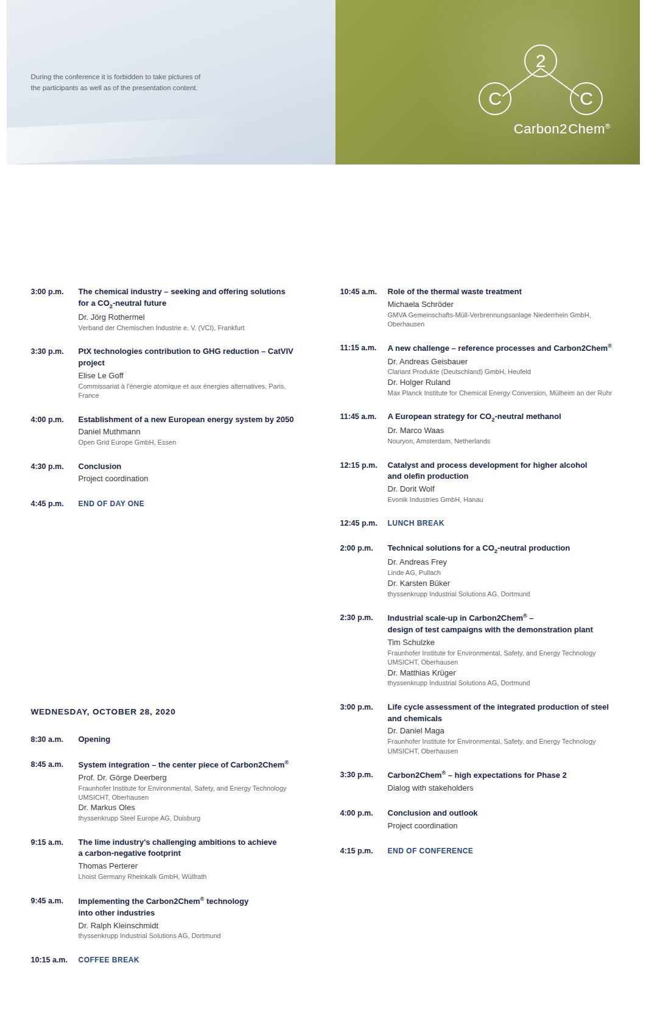During the conference it is forbidden to take pictures of
the participants as well as of the presentation content.
2 C C
Carbon2 Chem®
| 3:00 p.m. | The chemical industry – seeking and offering solutions for a CO 2 -neutral future Dr. Jörg Rothermel Verband der Chemischen Industrie e. V. (VCI), Frankfurt |
| 3:30 p.m. | PtX technologies contribution to GHG reduction – CatVIV project Elise Le Goff Commissariat à l'énergie atomique et aux énergies alternatives, Paris, France |
| 4:00 p.m. | Establishment of a new European energy system by 2050 Daniel Muthmann Open Grid Europe GmbH, Essen |
| 4:30 p.m. | Conclusion Project coordination |
| 4:45 p.m. | End of day one |
Wednesday, October 28, 2020
| 8:30 a.m. | Opening |
| 8:45 a.m. | System integration – the center piece of Carbon2Chem ® Prof. Dr. Görge Deerberg Fraunhofer Institute for Environmental, Safety, and Energy Technology UMSICHT, Oberhausen Dr. Markus Oles thyssenkrupp Steel Europe AG, Duisburg |
| 9:15 a.m. | The lime industry's challenging ambitions to achieve a carbon-negative footprint Thomas Perterer Lhoist Germany Rheinkalk GmbH, Wülfrath |
| 9:45 a.m. | Implementing the Carbon2Chem ® technology into other industries Dr. Ralph Kleinschmidt thyssenkrupp Industrial Solutions AG, Dortmund |
| 10:15 a.m. | Coffee break |
| 10:45 a.m. | Role of the thermal waste treatment Michaela Schröder GMVA Gemeinschafts-Müll-Verbrennungsanlage Niederrhein GmbH, Oberhausen |
| 11:15 a.m. | A new challenge – reference processes and Carbon2Chem ® Dr. Andreas Geisbauer Clariant Produkte (Deutschland) GmbH, Heufeld Dr. Holger Ruland Max Planck Institute for Chemical Energy Conversion, Mülheim an der Ruhr |
| 11:45 a.m. | A European strategy for CO 2 -neutral methanol Dr. Marco Waas Nouryon, Amsterdam, Netherlands |
| 12:15 p.m. | Catalyst and process development for higher alcohol and olefin production Dr. Dorit Wolf Evonik Industries GmbH, Hanau |
| 12:45 p.m. | Lunch break |
| 2:00 p.m. | Technical solutions for a CO 2 -neutral production Dr. Andreas Frey Linde AG, Pullach Dr. Karsten Büker thyssenkrupp Industrial Solutions AG, Dortmund |
| 2:30 p.m. | Industrial scale-up in Carbon2Chem ® – design of test campaigns with the demonstration plant Tim Schulzke Fraunhofer Institute for Environmental, Safety, and Energy Technology UMSICHT, Oberhausen Dr. Matthias Krüger thyssenkrupp Industrial Solutions AG, Dortmund |
| 3:00 p.m. | Life cycle assessment of the integrated production of steel and chemicals Dr. Daniel Maga Fraunhofer Institute for Environmental, Safety, and Energy Technology UMSICHT, Oberhausen |
| 3:30 p.m. | Carbon2Chem ® – high expectations for Phase 2 Dialog with stakeholders |
| 4:00 p.m. | Conclusion and outlook Project coordination |
| 4:15 p.m. | End of conference |